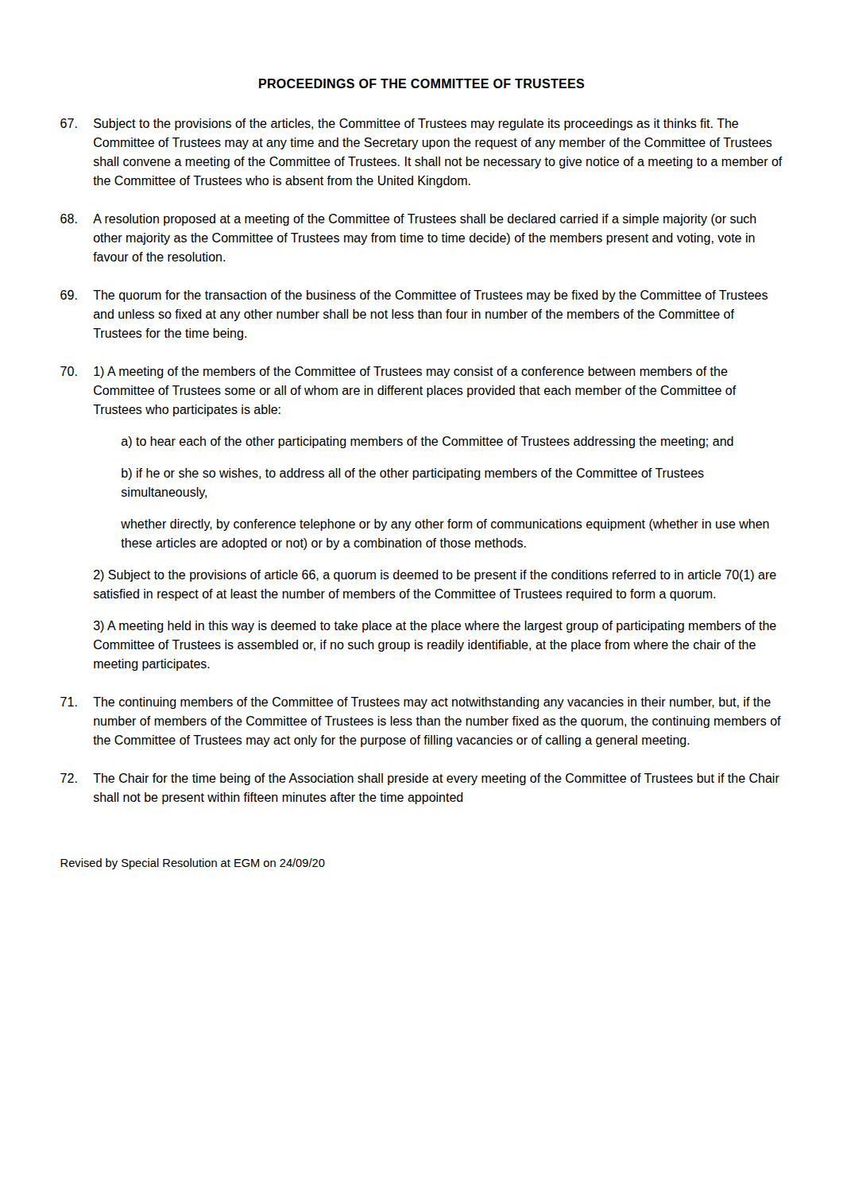PROCEEDINGS OF THE COMMITTEE OF TRUSTEES
67. Subject to the provisions of the articles, the Committee of Trustees may regulate its proceedings as it thinks fit. The Committee of Trustees may at any time and the Secretary upon the request of any member of the Committee of Trustees shall convene a meeting of the Committee of Trustees. It shall not be necessary to give notice of a meeting to a member of the Committee of Trustees who is absent from the United Kingdom.
68. A resolution proposed at a meeting of the Committee of Trustees shall be declared carried if a simple majority (or such other majority as the Committee of Trustees may from time to time decide) of the members present and voting, vote in favour of the resolution.
69. The quorum for the transaction of the business of the Committee of Trustees may be fixed by the Committee of Trustees and unless so fixed at any other number shall be not less than four in number of the members of the Committee of Trustees for the time being.
70.
1) A meeting of the members of the Committee of Trustees may consist of a conference between members of the Committee of Trustees some or all of whom are in different places provided that each member of the Committee of Trustees who participates is able:
a) to hear each of the other participating members of the Committee of Trustees addressing the meeting; and
b) if he or she so wishes, to address all of the other participating members of the Committee of Trustees simultaneously,
whether directly, by conference telephone or by any other form of communications equipment (whether in use when these articles are adopted or not) or by a combination of those methods.
2) Subject to the provisions of article 66, a quorum is deemed to be present if the conditions referred to in article 70(1) are satisfied in respect of at least the number of members of the Committee of Trustees required to form a quorum.
3) A meeting held in this way is deemed to take place at the place where the largest group of participating members of the Committee of Trustees is assembled or, if no such group is readily identifiable, at the place from where the chair of the meeting participates.
71. The continuing members of the Committee of Trustees may act notwithstanding any vacancies in their number, but, if the number of members of the Committee of Trustees is less than the number fixed as the quorum, the continuing members of the Committee of Trustees may act only for the purpose of filling vacancies or of calling a general meeting.
72. The Chair for the time being of the Association shall preside at every meeting of the Committee of Trustees but if the Chair shall not be present within fifteen minutes after the time appointed
Revised by Special Resolution at EGM on 24/09/20